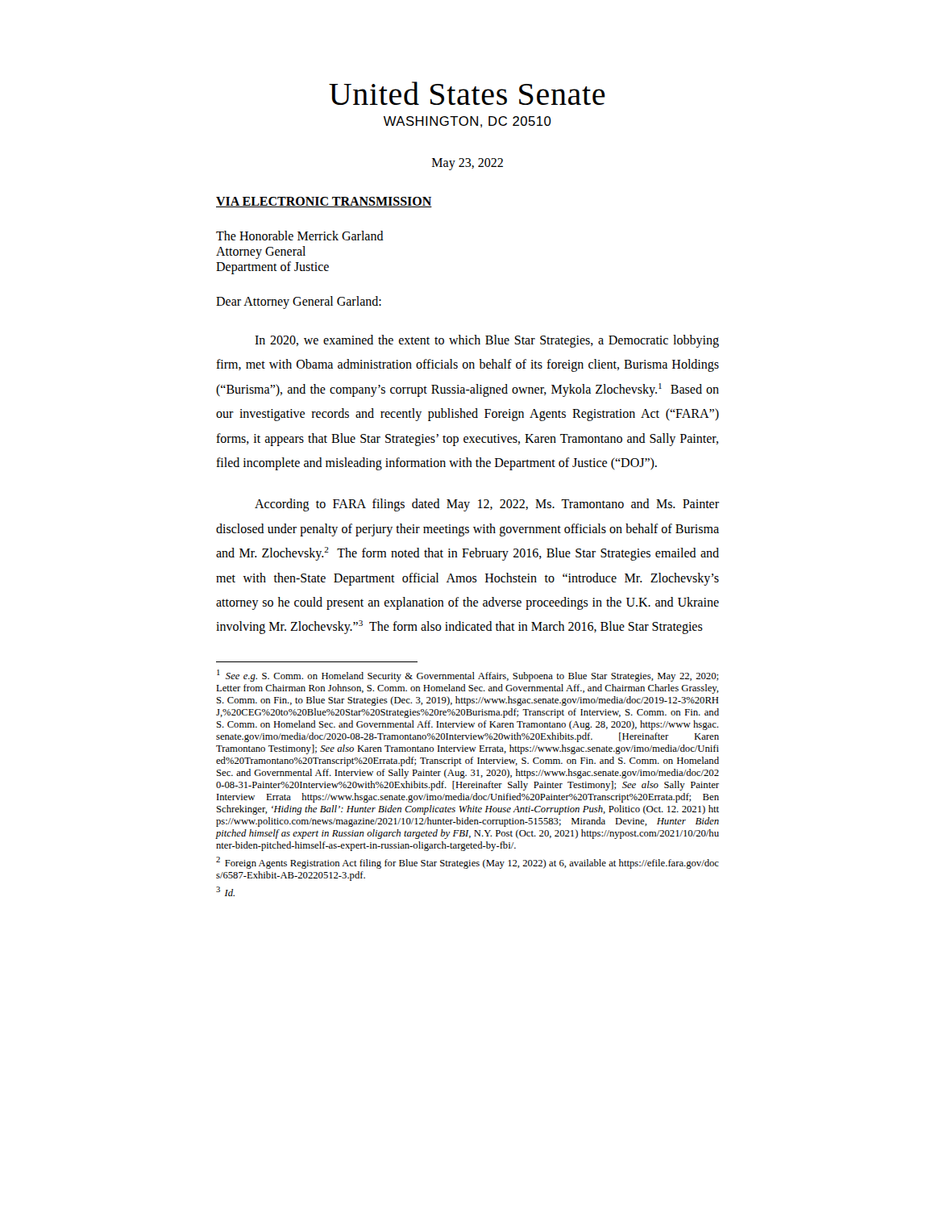United States Senate
WASHINGTON, DC 20510
May 23, 2022
VIA ELECTRONIC TRANSMISSION
The Honorable Merrick Garland
Attorney General
Department of Justice
Dear Attorney General Garland:
In 2020, we examined the extent to which Blue Star Strategies, a Democratic lobbying firm, met with Obama administration officials on behalf of its foreign client, Burisma Holdings (“Burisma”), and the company’s corrupt Russia-aligned owner, Mykola Zlochevsky.1 Based on our investigative records and recently published Foreign Agents Registration Act (“FARA”) forms, it appears that Blue Star Strategies’ top executives, Karen Tramontano and Sally Painter, filed incomplete and misleading information with the Department of Justice (“DOJ”).
According to FARA filings dated May 12, 2022, Ms. Tramontano and Ms. Painter disclosed under penalty of perjury their meetings with government officials on behalf of Burisma and Mr. Zlochevsky.2 The form noted that in February 2016, Blue Star Strategies emailed and met with then-State Department official Amos Hochstein to “introduce Mr. Zlochevsky’s attorney so he could present an explanation of the adverse proceedings in the U.K. and Ukraine involving Mr. Zlochevsky.”3 The form also indicated that in March 2016, Blue Star Strategies
1 See e.g. S. Comm. on Homeland Security & Governmental Affairs, Subpoena to Blue Star Strategies, May 22, 2020; Letter from Chairman Ron Johnson, S. Comm. on Homeland Sec. and Governmental Aff., and Chairman Charles Grassley, S. Comm. on Fin., to Blue Star Strategies (Dec. 3, 2019), https://www.hsgac.senate.gov/imo/media/doc/2019-12-3%20RHJ,%20CEG%20to%20Blue%20Star%20Strategies%20re%20Burisma.pdf; Transcript of Interview, S. Comm. on Fin. and S. Comm. on Homeland Sec. and Governmental Aff. Interview of Karen Tramontano (Aug. 28, 2020), https://www hsgac.senate.gov/imo/media/doc/2020-08-28-Tramontano%20Interview%20with%20Exhibits.pdf. [Hereinafter Karen Tramontano Testimony]; See also Karen Tramontano Interview Errata, https://www.hsgac.senate.gov/imo/media/doc/Unified%20Tramontano%20Transcript%20Errata.pdf; Transcript of Interview, S. Comm. on Fin. and S. Comm. on Homeland Sec. and Governmental Aff. Interview of Sally Painter (Aug. 31, 2020), https://www.hsgac.senate.gov/imo/media/doc/2020-08-31-Painter%20Interview%20with%20Exhibits.pdf. [Hereinafter Sally Painter Testimony]; See also Sally Painter Interview Errata https://www.hsgac.senate.gov/imo/media/doc/Unified%20Painter%20Transcript%20Errata.pdf; Ben Schrekinger, ‘Hiding the Ball’: Hunter Biden Complicates White House Anti-Corruption Push, Politico (Oct. 12. 2021) https://www.politico.com/news/magazine/2021/10/12/hunter-biden-corruption-515583; Miranda Devine, Hunter Biden pitched himself as expert in Russian oligarch targeted by FBI, N.Y. Post (Oct. 20, 2021) https://nypost.com/2021/10/20/hunter-biden-pitched-himself-as-expert-in-russian-oligarch-targeted-by-fbi/.
2 Foreign Agents Registration Act filing for Blue Star Strategies (May 12, 2022) at 6, available at https://efile.fara.gov/docs/6587-Exhibit-AB-20220512-3.pdf.
3 Id.